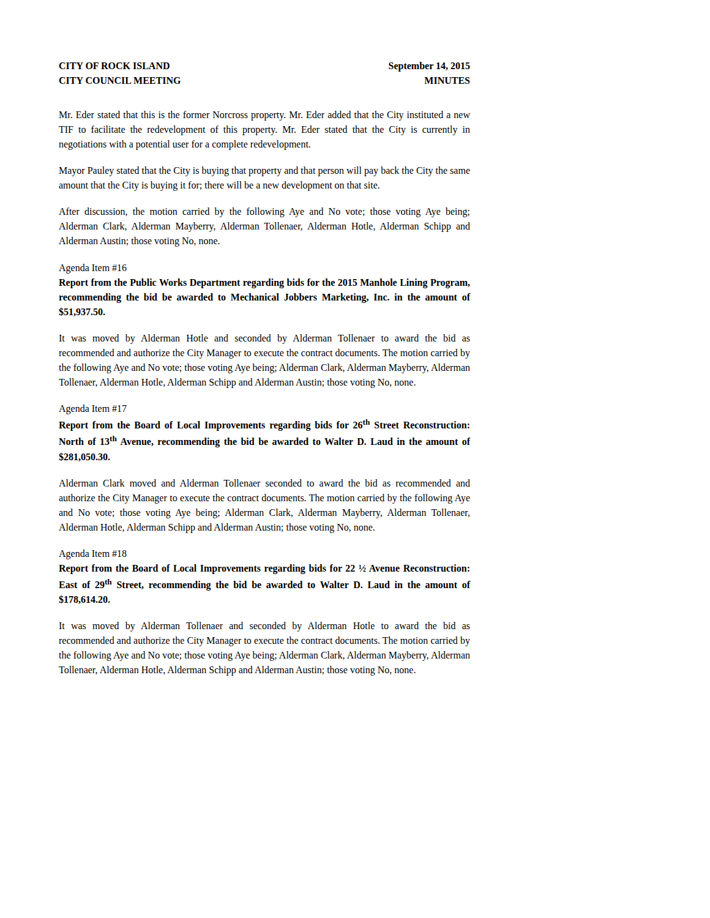CITY OF ROCK ISLAND
CITY COUNCIL MEETING
September 14, 2015
MINUTES
Mr. Eder stated that this is the former Norcross property. Mr. Eder added that the City instituted a new TIF to facilitate the redevelopment of this property. Mr. Eder stated that the City is currently in negotiations with a potential user for a complete redevelopment.
Mayor Pauley stated that the City is buying that property and that person will pay back the City the same amount that the City is buying it for; there will be a new development on that site.
After discussion, the motion carried by the following Aye and No vote; those voting Aye being; Alderman Clark, Alderman Mayberry, Alderman Tollenaer, Alderman Hotle, Alderman Schipp and Alderman Austin; those voting No, none.
Agenda Item #16
Report from the Public Works Department regarding bids for the 2015 Manhole Lining Program, recommending the bid be awarded to Mechanical Jobbers Marketing, Inc. in the amount of $51,937.50.
It was moved by Alderman Hotle and seconded by Alderman Tollenaer to award the bid as recommended and authorize the City Manager to execute the contract documents. The motion carried by the following Aye and No vote; those voting Aye being; Alderman Clark, Alderman Mayberry, Alderman Tollenaer, Alderman Hotle, Alderman Schipp and Alderman Austin; those voting No, none.
Agenda Item #17
Report from the Board of Local Improvements regarding bids for 26th Street Reconstruction: North of 13th Avenue, recommending the bid be awarded to Walter D. Laud in the amount of $281,050.30.
Alderman Clark moved and Alderman Tollenaer seconded to award the bid as recommended and authorize the City Manager to execute the contract documents. The motion carried by the following Aye and No vote; those voting Aye being; Alderman Clark, Alderman Mayberry, Alderman Tollenaer, Alderman Hotle, Alderman Schipp and Alderman Austin; those voting No, none.
Agenda Item #18
Report from the Board of Local Improvements regarding bids for 22 ½ Avenue Reconstruction: East of 29th Street, recommending the bid be awarded to Walter D. Laud in the amount of $178,614.20.
It was moved by Alderman Tollenaer and seconded by Alderman Hotle to award the bid as recommended and authorize the City Manager to execute the contract documents. The motion carried by the following Aye and No vote; those voting Aye being; Alderman Clark, Alderman Mayberry, Alderman Tollenaer, Alderman Hotle, Alderman Schipp and Alderman Austin; those voting No, none.